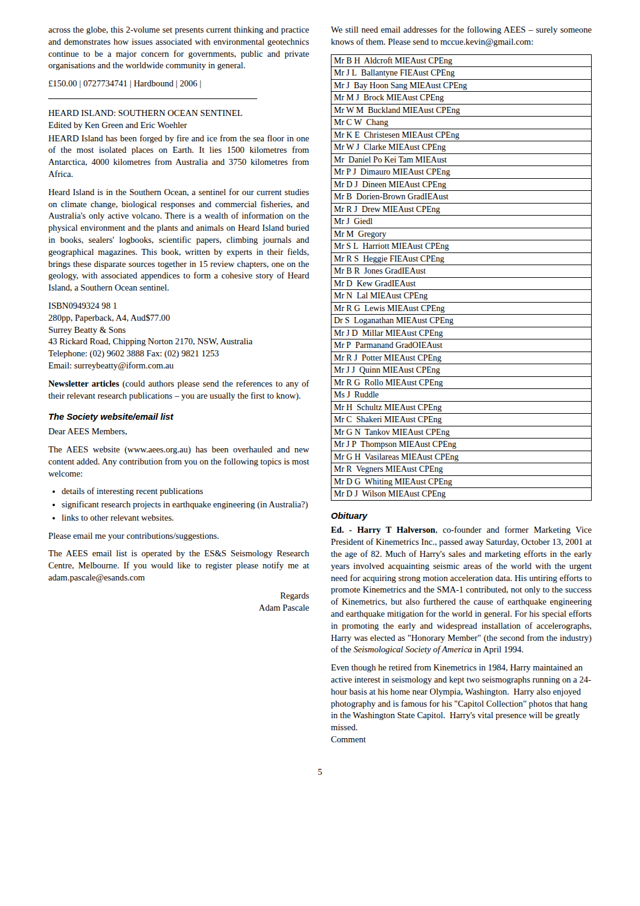across the globe, this 2-volume set presents current thinking and practice and demonstrates how issues associated with environmental geotechnics continue to be a major concern for governments, public and private organisations and the worldwide community in general.
£150.00 | 0727734741 | Hardbound | 2006 |
HEARD ISLAND: SOUTHERN OCEAN SENTINEL
Edited by Ken Green and Eric Woehler
HEARD Island has been forged by fire and ice from the sea floor in one of the most isolated places on Earth. It lies 1500 kilometres from Antarctica, 4000 kilometres from Australia and 3750 kilometres from Africa.
Heard Island is in the Southern Ocean, a sentinel for our current studies on climate change, biological responses and commercial fisheries, and Australia's only active volcano. There is a wealth of information on the physical environment and the plants and animals on Heard Island buried in books, sealers' logbooks, scientific papers, climbing journals and geographical magazines. This book, written by experts in their fields, brings these disparate sources together in 15 review chapters, one on the geology, with associated appendices to form a cohesive story of Heard Island, a Southern Ocean sentinel.
ISBN0949324 98 1
280pp, Paperback, A4, Aud$77.00
Surrey Beatty & Sons
43 Rickard Road, Chipping Norton 2170, NSW, Australia
Telephone: (02) 9602 3888 Fax: (02) 9821 1253
Email: surreybeatty@iform.com.au
Newsletter articles (could authors please send the references to any of their relevant research publications – you are usually the first to know).
The Society website/email list
Dear AEES Members,
The AEES website (www.aees.org.au) has been overhauled and new content added. Any contribution from you on the following topics is most welcome:
details of interesting recent publications
significant research projects in earthquake engineering (in Australia?)
links to other relevant websites.
Please email me your contributions/suggestions.
The AEES email list is operated by the ES&S Seismology Research Centre, Melbourne. If you would like to register please notify me at adam.pascale@esands.com
Regards
Adam Pascale
We still need email addresses for the following AEES – surely someone knows of them. Please send to mccue.kevin@gmail.com:
| Mr B H Aldcroft MIEAust CPEng |
| Mr J L Ballantyne FIEAust CPEng |
| Mr J Bay Hoon Sang MIEAust CPEng |
| Mr M J Brock MIEAust CPEng |
| Mr W M Buckland MIEAust CPEng |
| Mr C W Chang |
| Mr K E Christesen MIEAust CPEng |
| Mr W J Clarke MIEAust CPEng |
| Mr Daniel Po Kei Tam MIEAust |
| Mr P J Dimauro MIEAust CPEng |
| Mr D J Dineen MIEAust CPEng |
| Mr B Dorien-Brown GradIEAust |
| Mr R J Drew MIEAust CPEng |
| Mr J Giedl |
| Mr M Gregory |
| Mr S L Harriott MIEAust CPEng |
| Mr R S Heggie FIEAust CPEng |
| Mr B R Jones GradIEAust |
| Mr D Kew GradIEAust |
| Mr N Lal MIEAust CPEng |
| Mr R G Lewis MIEAust CPEng |
| Dr S Loganathan MIEAust CPEng |
| Mr J D Millar MIEAust CPEng |
| Mr P Parmanand GradOIEAust |
| Mr R J Potter MIEAust CPEng |
| Mr J J Quinn MIEAust CPEng |
| Mr R G Rollo MIEAust CPEng |
| Ms J Ruddle |
| Mr H Schultz MIEAust CPEng |
| Mr C Shakeri MIEAust CPEng |
| Mr G N Tankov MIEAust CPEng |
| Mr J P Thompson MIEAust CPEng |
| Mr G H Vasilareas MIEAust CPEng |
| Mr R Vegners MIEAust CPEng |
| Mr D G Whiting MIEAust CPEng |
| Mr D J Wilson MIEAust CPEng |
Obituary
Ed. - Harry T Halverson, co-founder and former Marketing Vice President of Kinemetrics Inc., passed away Saturday, October 13, 2001 at the age of 82. Much of Harry's sales and marketing efforts in the early years involved acquainting seismic areas of the world with the urgent need for acquiring strong motion acceleration data. His untiring efforts to promote Kinemetrics and the SMA-1 contributed, not only to the success of Kinemetrics, but also furthered the cause of earthquake engineering and earthquake mitigation for the world in general. For his special efforts in promoting the early and widespread installation of accelerographs, Harry was elected as "Honorary Member" (the second from the industry) of the Seismological Society of America in April 1994.
Even though he retired from Kinemetrics in 1984, Harry maintained an active interest in seismology and kept two seismographs running on a 24-hour basis at his home near Olympia, Washington. Harry also enjoyed photography and is famous for his "Capitol Collection" photos that hang in the Washington State Capitol. Harry's vital presence will be greatly missed.
Comment
5